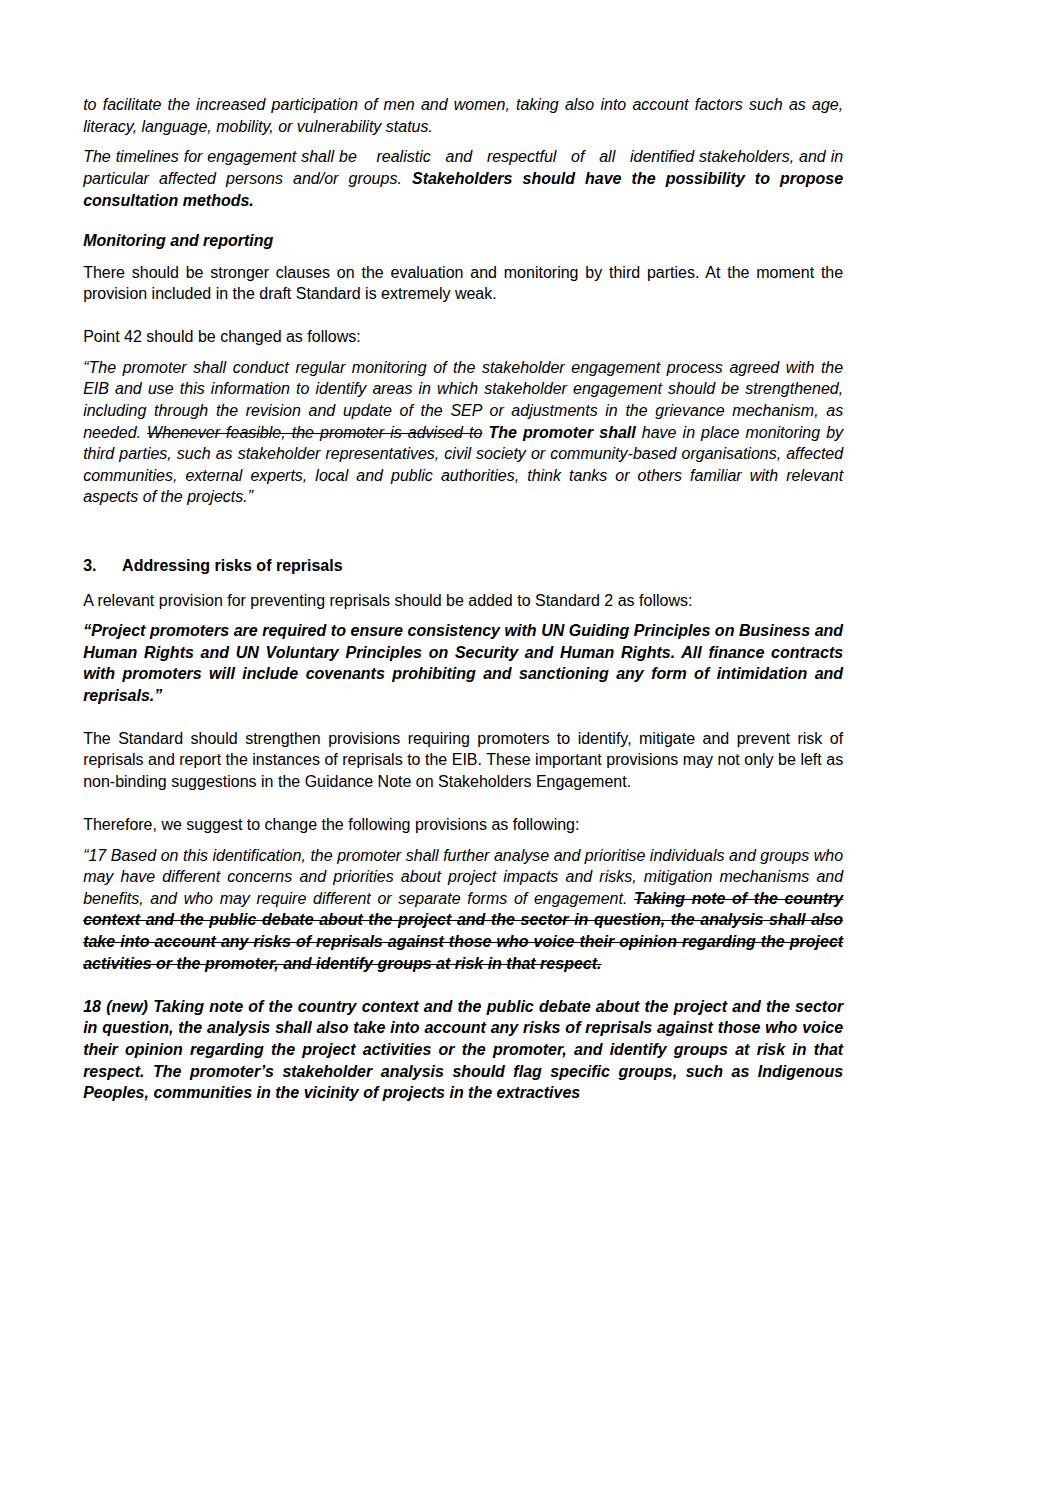to facilitate the increased participation of men and women, taking also into account factors such as age, literacy, language, mobility, or vulnerability status.
The timelines for engagement shall be realistic and respectful of all identified stakeholders, and in particular affected persons and/or groups. Stakeholders should have the possibility to propose consultation methods.
Monitoring and reporting
There should be stronger clauses on the evaluation and monitoring by third parties. At the moment the provision included in the draft Standard is extremely weak.
Point 42 should be changed as follows:
“The promoter shall conduct regular monitoring of the stakeholder engagement process agreed with the EIB and use this information to identify areas in which stakeholder engagement should be strengthened, including through the revision and update of the SEP or adjustments in the grievance mechanism, as needed. Whenever feasible, the promoter is advised to The promoter shall have in place monitoring by third parties, such as stakeholder representatives, civil society or community-based organisations, affected communities, external experts, local and public authorities, think tanks or others familiar with relevant aspects of the projects.”
3. Addressing risks of reprisals
A relevant provision for preventing reprisals should be added to Standard 2 as follows:
“Project promoters are required to ensure consistency with UN Guiding Principles on Business and Human Rights and UN Voluntary Principles on Security and Human Rights. All finance contracts with promoters will include covenants prohibiting and sanctioning any form of intimidation and reprisals.”
The Standard should strengthen provisions requiring promoters to identify, mitigate and prevent risk of reprisals and report the instances of reprisals to the EIB. These important provisions may not only be left as non-binding suggestions in the Guidance Note on Stakeholders Engagement.
Therefore, we suggest to change the following provisions as following:
“17 Based on this identification, the promoter shall further analyse and prioritise individuals and groups who may have different concerns and priorities about project impacts and risks, mitigation mechanisms and benefits, and who may require different or separate forms of engagement. Taking note of the country context and the public debate about the project and the sector in question, the analysis shall also take into account any risks of reprisals against those who voice their opinion regarding the project activities or the promoter, and identify groups at risk in that respect.
18 (new) Taking note of the country context and the public debate about the project and the sector in question, the analysis shall also take into account any risks of reprisals against those who voice their opinion regarding the project activities or the promoter, and identify groups at risk in that respect. The promoter’s stakeholder analysis should flag specific groups, such as Indigenous Peoples, communities in the vicinity of projects in the extractives